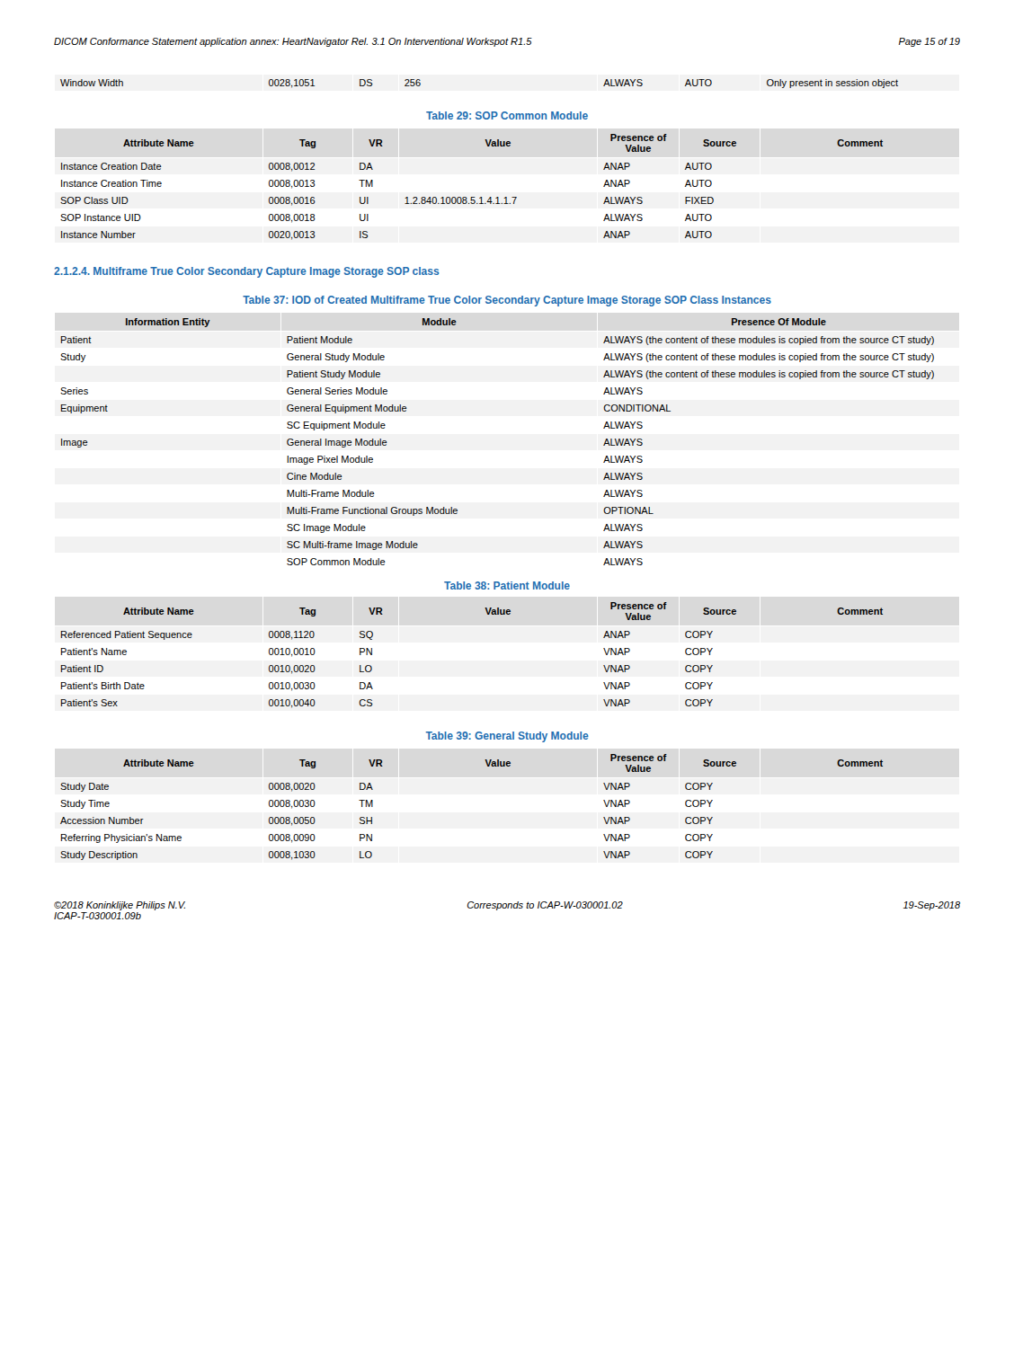DICOM Conformance Statement application annex: HeartNavigator Rel. 3.1 On Interventional Workspot R1.5
Page 15 of 19
| Window Width | 0028,1051 | DS | 256 | ALWAYS | AUTO | Only present in session object |
Table 29: SOP Common Module
| Attribute Name | Tag | VR | Value | Presence of Value | Source | Comment |
| --- | --- | --- | --- | --- | --- | --- |
| Instance Creation Date | 0008,0012 | DA | | ANAP | AUTO | |
| Instance Creation Time | 0008,0013 | TM | | ANAP | AUTO | |
| SOP Class UID | 0008,0016 | UI | 1.2.840.10008.5.1.4.1.1.7 | ALWAYS | FIXED | |
| SOP Instance UID | 0008,0018 | UI | | ALWAYS | AUTO | |
| Instance Number | 0020,0013 | IS | | ANAP | AUTO | |
2.1.2.4. Multiframe True Color Secondary Capture Image Storage SOP class
Table 37: IOD of Created Multiframe True Color Secondary Capture Image Storage SOP Class Instances
| Information Entity | Module | Presence Of Module |
| --- | --- | --- |
| Patient | Patient Module | ALWAYS (the content of these modules is copied from the source CT study) |
| Study | General Study Module | ALWAYS (the content of these modules is copied from the source CT study) |
| | Patient Study Module | ALWAYS (the content of these modules is copied from the source CT study) |
| Series | General Series Module | ALWAYS |
| Equipment | General Equipment Module | CONDITIONAL |
| | SC Equipment Module | ALWAYS |
| Image | General Image Module | ALWAYS |
| | Image Pixel Module | ALWAYS |
| | Cine Module | ALWAYS |
| | Multi-Frame Module | ALWAYS |
| | Multi-Frame Functional Groups Module | OPTIONAL |
| | SC Image Module | ALWAYS |
| | SC Multi-frame Image Module | ALWAYS |
| | SOP Common Module | ALWAYS |
Table 38: Patient Module
| Attribute Name | Tag | VR | Value | Presence of Value | Source | Comment |
| --- | --- | --- | --- | --- | --- | --- |
| Referenced Patient Sequence | 0008,1120 | SQ | | ANAP | COPY | |
| Patient's Name | 0010,0010 | PN | | VNAP | COPY | |
| Patient ID | 0010,0020 | LO | | VNAP | COPY | |
| Patient's Birth Date | 0010,0030 | DA | | VNAP | COPY | |
| Patient's Sex | 0010,0040 | CS | | VNAP | COPY | |
Table 39: General Study Module
| Attribute Name | Tag | VR | Value | Presence of Value | Source | Comment |
| --- | --- | --- | --- | --- | --- | --- |
| Study Date | 0008,0020 | DA | | VNAP | COPY | |
| Study Time | 0008,0030 | TM | | VNAP | COPY | |
| Accession Number | 0008,0050 | SH | | VNAP | COPY | |
| Referring Physician's Name | 0008,0090 | PN | | VNAP | COPY | |
| Study Description | 0008,1030 | LO | | VNAP | COPY | |
©2018 Koninklijke Philips N.V.
ICAP-T-030001.09b
Corresponds to ICAP-W-030001.02
19-Sep-2018